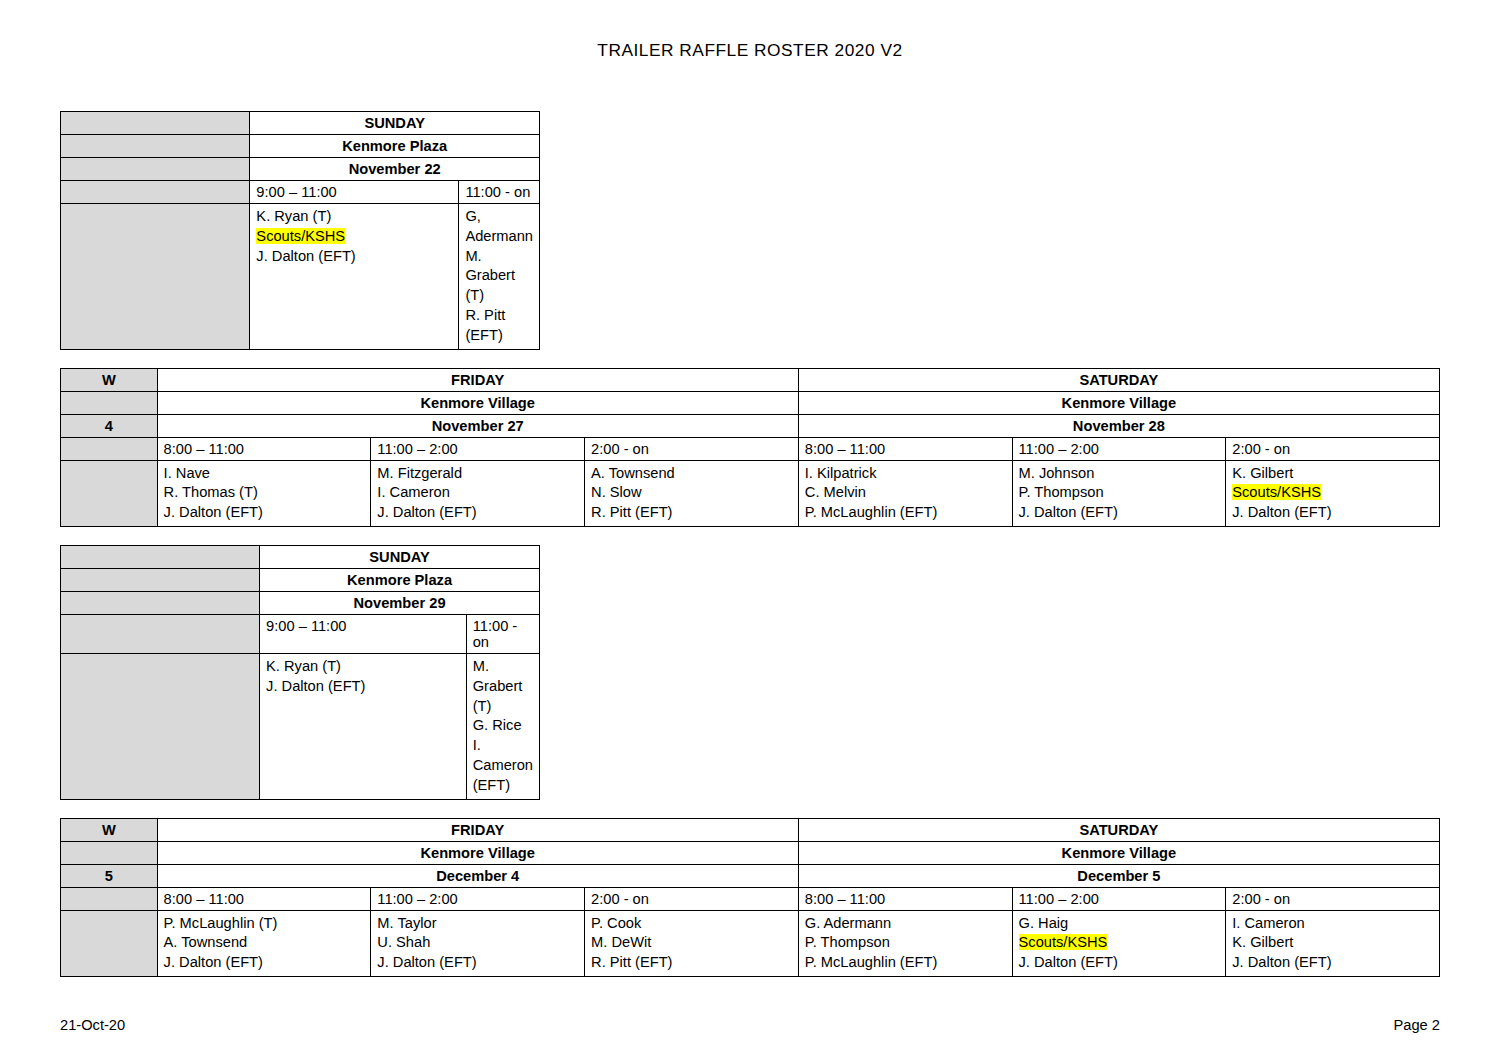TRAILER RAFFLE ROSTER 2020 V2
| | SUNDAY |
| | Kenmore Plaza |
| | November 22 |
| | 9:00 – 11:00 | 11:00 - on |
| | K. Ryan (T) Scouts/KSHS J. Dalton (EFT) | G, Adermann M. Grabert (T) R. Pitt (EFT) |
| W | FRIDAY | SATURDAY |
| | Kenmore Village | Kenmore Village |
| 4 | November 27 | November 28 |
| | 8:00 – 11:00 | 11:00 – 2:00 | 2:00 - on | 8:00 – 11:00 | 11:00 – 2:00 | 2:00 - on |
| | I. Nave R. Thomas (T) J. Dalton (EFT) | M. Fitzgerald I. Cameron J. Dalton (EFT) | A. Townsend N. Slow R. Pitt (EFT) | I. Kilpatrick C. Melvin P. McLaughlin (EFT) | M. Johnson P. Thompson J. Dalton (EFT) | K. Gilbert Scouts/KSHS J. Dalton (EFT) |
| | SUNDAY |
| | Kenmore Plaza |
| | November 29 |
| | 9:00 – 11:00 | 11:00 - on |
| | K. Ryan (T) J. Dalton (EFT) | M. Grabert (T) G. Rice I. Cameron (EFT) |
| W | FRIDAY | SATURDAY |
| | Kenmore Village | Kenmore Village |
| 5 | December 4 | December 5 |
| | 8:00 – 11:00 | 11:00 – 2:00 | 2:00 - on | 8:00 – 11:00 | 11:00 – 2:00 | 2:00 - on |
| | P. McLaughlin (T) A. Townsend J. Dalton (EFT) | M. Taylor U. Shah J. Dalton (EFT) | P. Cook M. DeWit R. Pitt (EFT) | G. Adermann P. Thompson P. McLaughlin (EFT) | G. Haig Scouts/KSHS J. Dalton (EFT) | I. Cameron K. Gilbert J. Dalton (EFT) |
21-Oct-20 Page 2